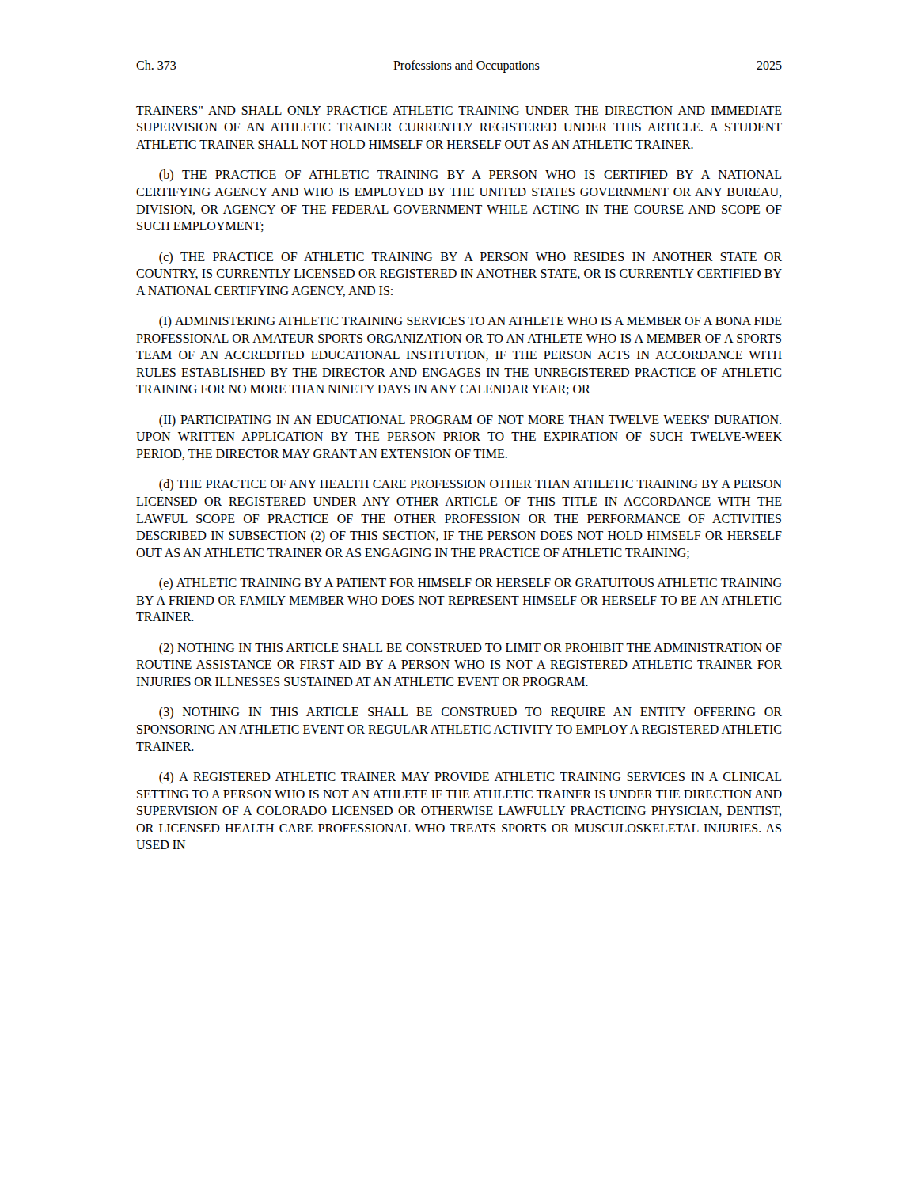Ch. 373 Professions and Occupations 2025
TRAINERS" AND SHALL ONLY PRACTICE ATHLETIC TRAINING UNDER THE DIRECTION AND IMMEDIATE SUPERVISION OF AN ATHLETIC TRAINER CURRENTLY REGISTERED UNDER THIS ARTICLE. A STUDENT ATHLETIC TRAINER SHALL NOT HOLD HIMSELF OR HERSELF OUT AS AN ATHLETIC TRAINER.
(b) THE PRACTICE OF ATHLETIC TRAINING BY A PERSON WHO IS CERTIFIED BY A NATIONAL CERTIFYING AGENCY AND WHO IS EMPLOYED BY THE UNITED STATES GOVERNMENT OR ANY BUREAU, DIVISION, OR AGENCY OF THE FEDERAL GOVERNMENT WHILE ACTING IN THE COURSE AND SCOPE OF SUCH EMPLOYMENT;
(c) THE PRACTICE OF ATHLETIC TRAINING BY A PERSON WHO RESIDES IN ANOTHER STATE OR COUNTRY, IS CURRENTLY LICENSED OR REGISTERED IN ANOTHER STATE, OR IS CURRENTLY CERTIFIED BY A NATIONAL CERTIFYING AGENCY, AND IS:
(I) ADMINISTERING ATHLETIC TRAINING SERVICES TO AN ATHLETE WHO IS A MEMBER OF A BONA FIDE PROFESSIONAL OR AMATEUR SPORTS ORGANIZATION OR TO AN ATHLETE WHO IS A MEMBER OF A SPORTS TEAM OF AN ACCREDITED EDUCATIONAL INSTITUTION, IF THE PERSON ACTS IN ACCORDANCE WITH RULES ESTABLISHED BY THE DIRECTOR AND ENGAGES IN THE UNREGISTERED PRACTICE OF ATHLETIC TRAINING FOR NO MORE THAN NINETY DAYS IN ANY CALENDAR YEAR; OR
(II) PARTICIPATING IN AN EDUCATIONAL PROGRAM OF NOT MORE THAN TWELVE WEEKS' DURATION. UPON WRITTEN APPLICATION BY THE PERSON PRIOR TO THE EXPIRATION OF SUCH TWELVE-WEEK PERIOD, THE DIRECTOR MAY GRANT AN EXTENSION OF TIME.
(d) THE PRACTICE OF ANY HEALTH CARE PROFESSION OTHER THAN ATHLETIC TRAINING BY A PERSON LICENSED OR REGISTERED UNDER ANY OTHER ARTICLE OF THIS TITLE IN ACCORDANCE WITH THE LAWFUL SCOPE OF PRACTICE OF THE OTHER PROFESSION OR THE PERFORMANCE OF ACTIVITIES DESCRIBED IN SUBSECTION (2) OF THIS SECTION, IF THE PERSON DOES NOT HOLD HIMSELF OR HERSELF OUT AS AN ATHLETIC TRAINER OR AS ENGAGING IN THE PRACTICE OF ATHLETIC TRAINING;
(e) ATHLETIC TRAINING BY A PATIENT FOR HIMSELF OR HERSELF OR GRATUITOUS ATHLETIC TRAINING BY A FRIEND OR FAMILY MEMBER WHO DOES NOT REPRESENT HIMSELF OR HERSELF TO BE AN ATHLETIC TRAINER.
(2) NOTHING IN THIS ARTICLE SHALL BE CONSTRUED TO LIMIT OR PROHIBIT THE ADMINISTRATION OF ROUTINE ASSISTANCE OR FIRST AID BY A PERSON WHO IS NOT A REGISTERED ATHLETIC TRAINER FOR INJURIES OR ILLNESSES SUSTAINED AT AN ATHLETIC EVENT OR PROGRAM.
(3) NOTHING IN THIS ARTICLE SHALL BE CONSTRUED TO REQUIRE AN ENTITY OFFERING OR SPONSORING AN ATHLETIC EVENT OR REGULAR ATHLETIC ACTIVITY TO EMPLOY A REGISTERED ATHLETIC TRAINER.
(4) A REGISTERED ATHLETIC TRAINER MAY PROVIDE ATHLETIC TRAINING SERVICES IN A CLINICAL SETTING TO A PERSON WHO IS NOT AN ATHLETE IF THE ATHLETIC TRAINER IS UNDER THE DIRECTION AND SUPERVISION OF A COLORADO LICENSED OR OTHERWISE LAWFULLY PRACTICING PHYSICIAN, DENTIST, OR LICENSED HEALTH CARE PROFESSIONAL WHO TREATS SPORTS OR MUSCULOSKELETAL INJURIES. AS USED IN